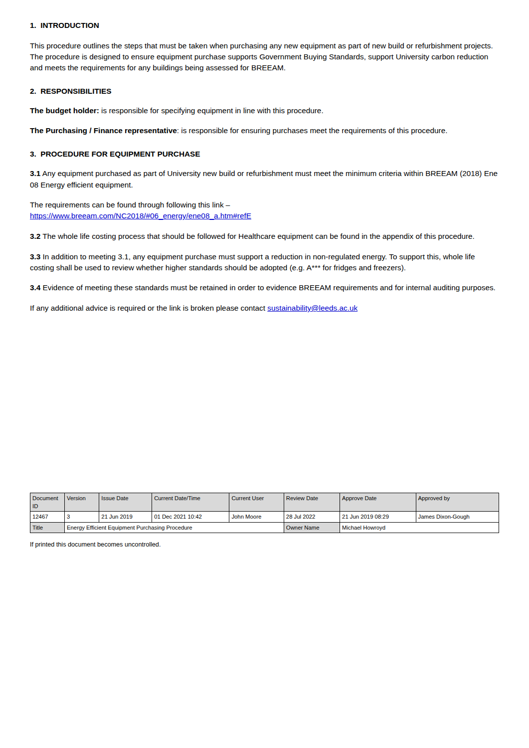1. INTRODUCTION
This procedure outlines the steps that must be taken when purchasing any new equipment as part of new build or refurbishment projects. The procedure is designed to ensure equipment purchase supports Government Buying Standards, support University carbon reduction and meets the requirements for any buildings being assessed for BREEAM.
2. RESPONSIBILITIES
The budget holder: is responsible for specifying equipment in line with this procedure.
The Purchasing / Finance representative: is responsible for ensuring purchases meet the requirements of this procedure.
3. PROCEDURE FOR EQUIPMENT PURCHASE
3.1 Any equipment purchased as part of University new build or refurbishment must meet the minimum criteria within BREEAM (2018) Ene 08 Energy efficient equipment.
The requirements can be found through following this link –
https://www.breeam.com/NC2018/#06_energy/ene08_a.htm#refE
3.2 The whole life costing process that should be followed for Healthcare equipment can be found in the appendix of this procedure.
3.3 In addition to meeting 3.1, any equipment purchase must support a reduction in non-regulated energy. To support this, whole life costing shall be used to review whether higher standards should be adopted (e.g. A*** for fridges and freezers).
3.4 Evidence of meeting these standards must be retained in order to evidence BREEAM requirements and for internal auditing purposes.
If any additional advice is required or the link is broken please contact sustainability@leeds.ac.uk
| Document ID | Version | Issue Date | Current Date/Time | Current User | Review Date | Approve Date | Approved by |
| 12467 | 3 | 21 Jun 2019 | 01 Dec 2021 10:42 | John Moore | 28 Jul 2022 | 21 Jun 2019 08:29 | James Dixon-Gough |
| Title | Energy Efficient Equipment Purchasing Procedure | Owner Name | Michael Howroyd |
If printed this document becomes uncontrolled.